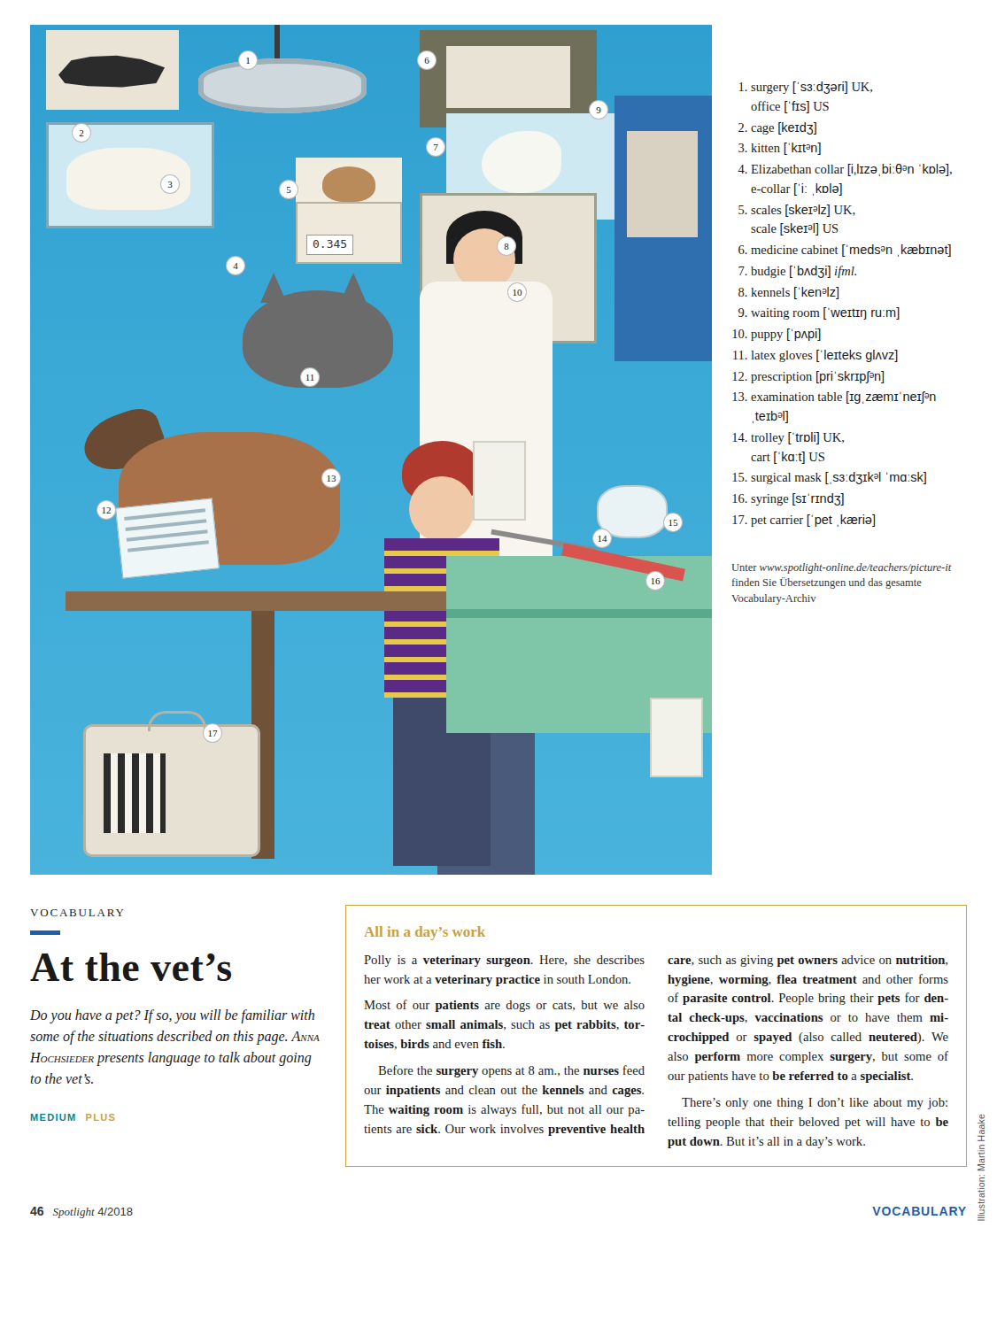1 2 3 4 5 6 7 8 9 10 11 12 13 14 15 16 17
surgery [ˈsɜːdʒəri] UK,
office [ˈfɪs] US
cage [keɪdʒ]
kitten [ˈkɪtᵊn]
Elizabethan collar [i‚lɪzəˌbiːθᵊn ˈkɒlə],
e-collar [ˈiː ˌkɒlə]
scales [skeɪᵊlz] UK,
scale [skeɪᵊl] US
medicine cabinet [ˈmedsᵊn ˌkæbɪnət]
budgie [ˈbʌdʒi] ifml.
kennels [ˈkenᵊlz]
waiting room [ˈweɪtɪŋ ruːm]
puppy [ˈpʌpi]
latex gloves [ˈleɪteks glʌvz]
prescription [priˈskrɪpʃᵊn]
examination table [ɪgˌzæmɪˈneɪʃᵊn ˌteɪbᵊl]
trolley [ˈtrɒli] UK,
cart [ˈkɑːt] US
surgical mask [ˌsɜːdʒɪkᵊl ˈmɑːsk]
syringe [sɪˈrɪndʒ]
pet carrier [ˈpet ˌkæriə]
Unter www.spotlight-online.de/teachers/picture-it finden Sie Übersetzungen und das gesamte Vocabulary-Archiv
Vocabulary
At the vet’s
Do you have a pet? If so, you will be familiar with some of the situations described on this page. Anna Hochsieder presents language to talk about going to the vet’s.
Medium Plus
All in a day’s work
Polly is a veterinary surgeon. Here, she describes her work at a veterinary practice in south London.
Most of our patients are dogs or cats, but we also treat other small animals, such as pet rabbits, tortoises, birds and even fish.
Before the surgery opens at 8 am., the nurses feed our inpatients and clean out the kennels and cages. The waiting room is always full, but not all our patients are sick. Our work involves preventive health care, such as giving pet owners advice on nutrition, hygiene, worming, flea treatment and other forms of parasite control. People bring their pets for dental check-ups, vaccinations or to have them microchipped or spayed (also called neutered). We also perform more complex surgery, but some of our patients have to be referred to a specialist.
There’s only one thing I don’t like about my job: telling people that their beloved pet will have to be put down. But it’s all in a day’s work.
Illustration: Martin Haake
46 Spotlight 4/2018
VOCABULARY